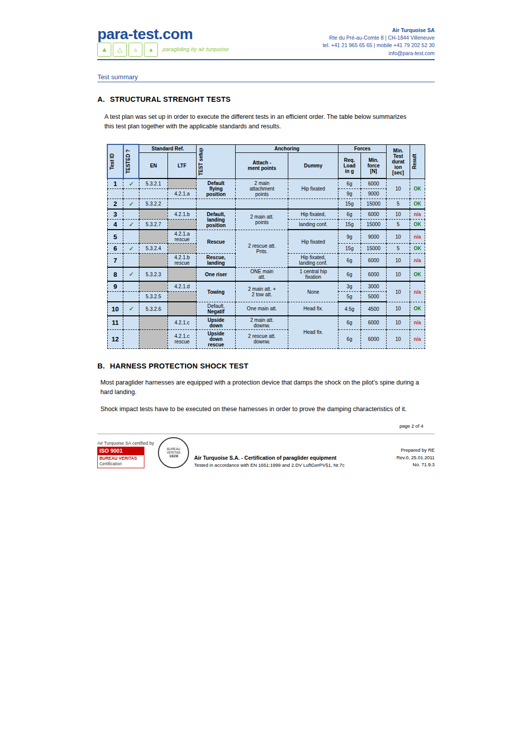para-test.com
▲
△
▵
▴
paragliding by air turquoise
Air Turquoise SA
Rte du Pré-au-Comte 8 | CH-1844 Villeneuve
tel. +41 21 965 65 65 | mobile +41 79 202 52 30
info@para-test.com
Test summary
A. STRUCTURAL STRENGHT TESTS
A test plan was set up in order to execute the different tests in an efficient order. The table below summarizes this test plan together with the applicable standards and results.
| Test ID | TESTED ? | Standard Ref. | TEST setup | Anchoring | Forces | Min. Test durat ion [sec] | Result |
| --- | --- | --- | --- | --- | --- | --- | --- |
| EN | LTF | Attach - ment points | Dummy | Req. Load in g | Min. force [N] |
| 1 | ✓ | 5.3.2.1 | | Default flying position | 2 main attachment points | Hip fixated | 6g | 6000 | 10 | OK |
| | | | 4.2.1.a | 9g | 9000 |
| 2 | ✓ | 5.3.2.2 | | | | | 15g | 15000 | 5 | OK |
| 3 | | | 4.2.1.b | Default, landing position | 2 main att. points | Hip fixated, | 6g | 6000 | 10 | n/a |
| 4 | ✓ | 5.3.2.7 | | landing conf. | 15g | 15000 | 5 | OK |
| 5 | | | 4.2.1.a rescue | Rescue | 2 rescue att. Pnts. | Hip fixated | 9g | 9000 | 10 | n/a |
| 6 | ✓ | 5.3.2.4 | | 15g | 15000 | 5 | OK |
| 7 | | | 4.2.1.b rescue | Rescue, landing | Hip fixated, landing conf. | 6g | 6000 | 10 | n/a |
| 8 | ✓ | 5.3.2.3 | | One riser | ONE main att. | 1 central hip fixation | 6g | 6000 | 10 | OK |
| 9 | | | 4.2.1.d | Towing | 2 main att. + 2 tow att. | None | 3g | 3000 | 10 | n/a |
| | | 5.3.2.5 | | 5g | 5000 |
| 10 | ✓ | 5.3.2.6 | | Default, Negatif | One main att. | Head fix. | 4.5g | 4500 | 10 | OK |
| 11 | | | 4.2.1.c | Upside down | 2 main att. downw. | Head fix. | 6g | 6000 | 10 | n/a |
| 12 | | | 4.2.1.c rescue | Upside down rescue | 2 rescue att. downw. | 6g | 6000 | 10 | n/a |
B. HARNESS PROTECTION SHOCK TEST
Most paraglider harnesses are equipped with a protection device that damps the shock on the pilot’s spine during a hard landing.
Shock impact tests have to be executed on these harnesses in order to prove the damping characteristics of it.
page 2 of 4
Air Turquoise SA certified by
ISO 9001
BUREAU VERITAS
Certification
BUREAU
VERITAS
1828
Air Turquoise S.A. - Certification of paraglider equipment
Tested in accordance with EN 1651:1999 and 2.DV LuftGerPV§1, Nr.7c
Prepared by RE
Rev.0, 25.01.2011
No. 71.9.3